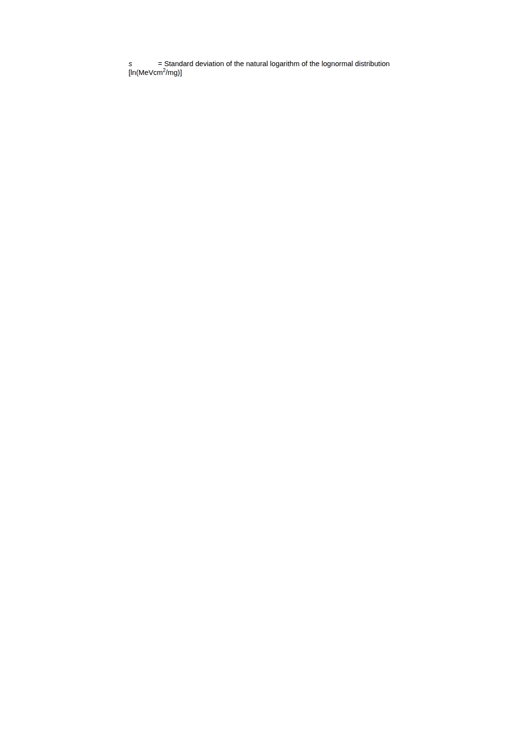s = Standard deviation of the natural logarithm of the lognormal distribution [ln(MeVcm2/mg)]